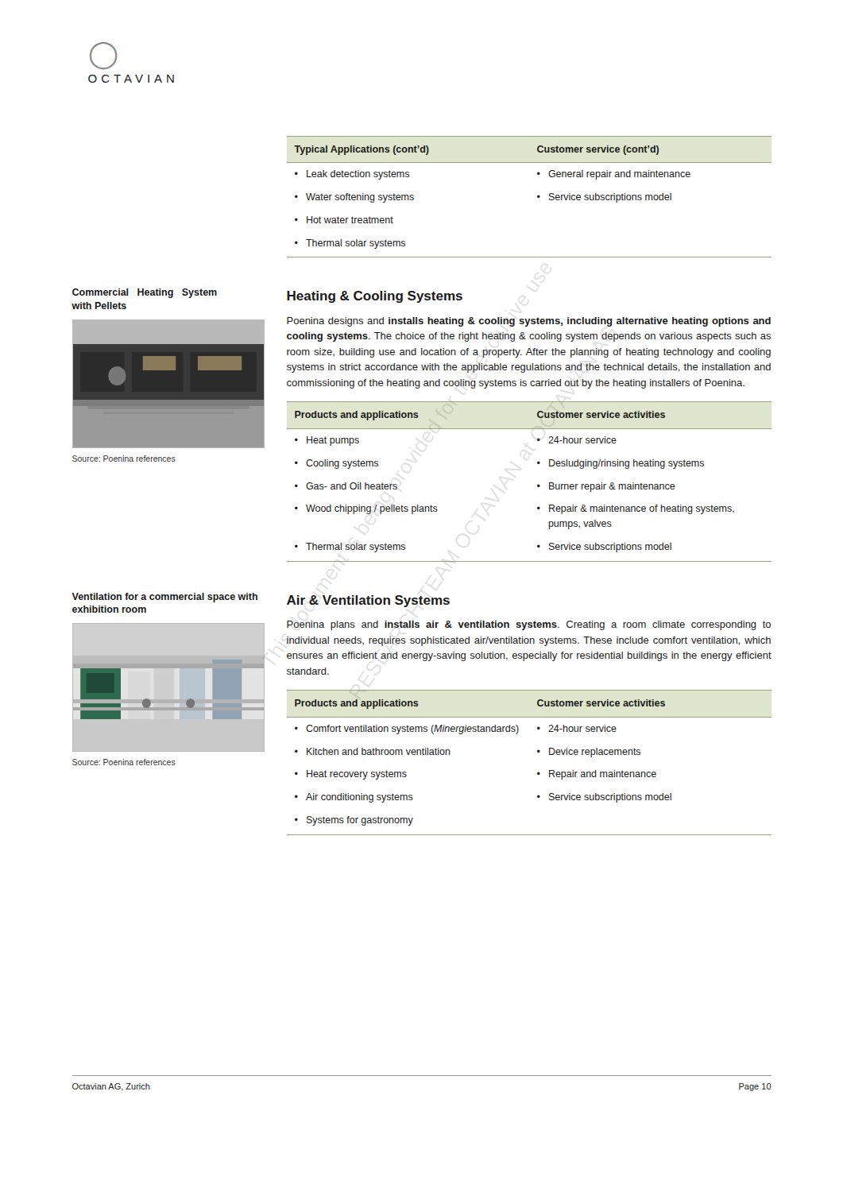◯
OCTAVIAN
This document is being provided for the exclusive use of
RESEARCH TEAM OCTAVIAN at OCTAVIAN AG
| Typical Applications (cont’d) | Customer service (cont’d) |
| --- | --- |
| Leak detection systems | General repair and maintenance |
| Water softening systems | Service subscriptions model |
| Hot water treatment | |
| Thermal solar systems | |
Commercial Heating System
with Pellets
Source: Poenina references
Heating & Cooling Systems
Poenina designs and installs heating & cooling systems, including alternative heating options and cooling systems. The choice of the right heating & cooling system depends on various aspects such as room size, building use and location of a property. After the planning of heating technology and cooling systems in strict accordance with the applicable regulations and the technical details, the installation and commissioning of the heating and cooling systems is carried out by the heating installers of Poenina.
| Products and applications | Customer service activities |
| --- | --- |
| Heat pumps | 24-hour service |
| Cooling systems | Desludging/rinsing heating systems |
| Gas- and Oil heaters | Burner repair & maintenance |
| Wood chipping / pellets plants | Repair & maintenance of heating systems, pumps, valves |
| Thermal solar systems | Service subscriptions model |
Ventilation for a commercial space with exhibition room
Source: Poenina references
Air & Ventilation Systems
Poenina plans and installs air & ventilation systems. Creating a room climate corresponding to individual needs, requires sophisticated air/ventilation systems. These include comfort ventilation, which ensures an efficient and energy-saving solution, especially for residential buildings in the energy efficient standard.
| Products and applications | Customer service activities |
| --- | --- |
| Comfort ventilation systems ( Minergie standards) | 24-hour service |
| Kitchen and bathroom ventilation | Device replacements |
| Heat recovery systems | Repair and maintenance |
| Air conditioning systems | Service subscriptions model |
| Systems for gastronomy | |
Octavian AG, Zurich Page 10